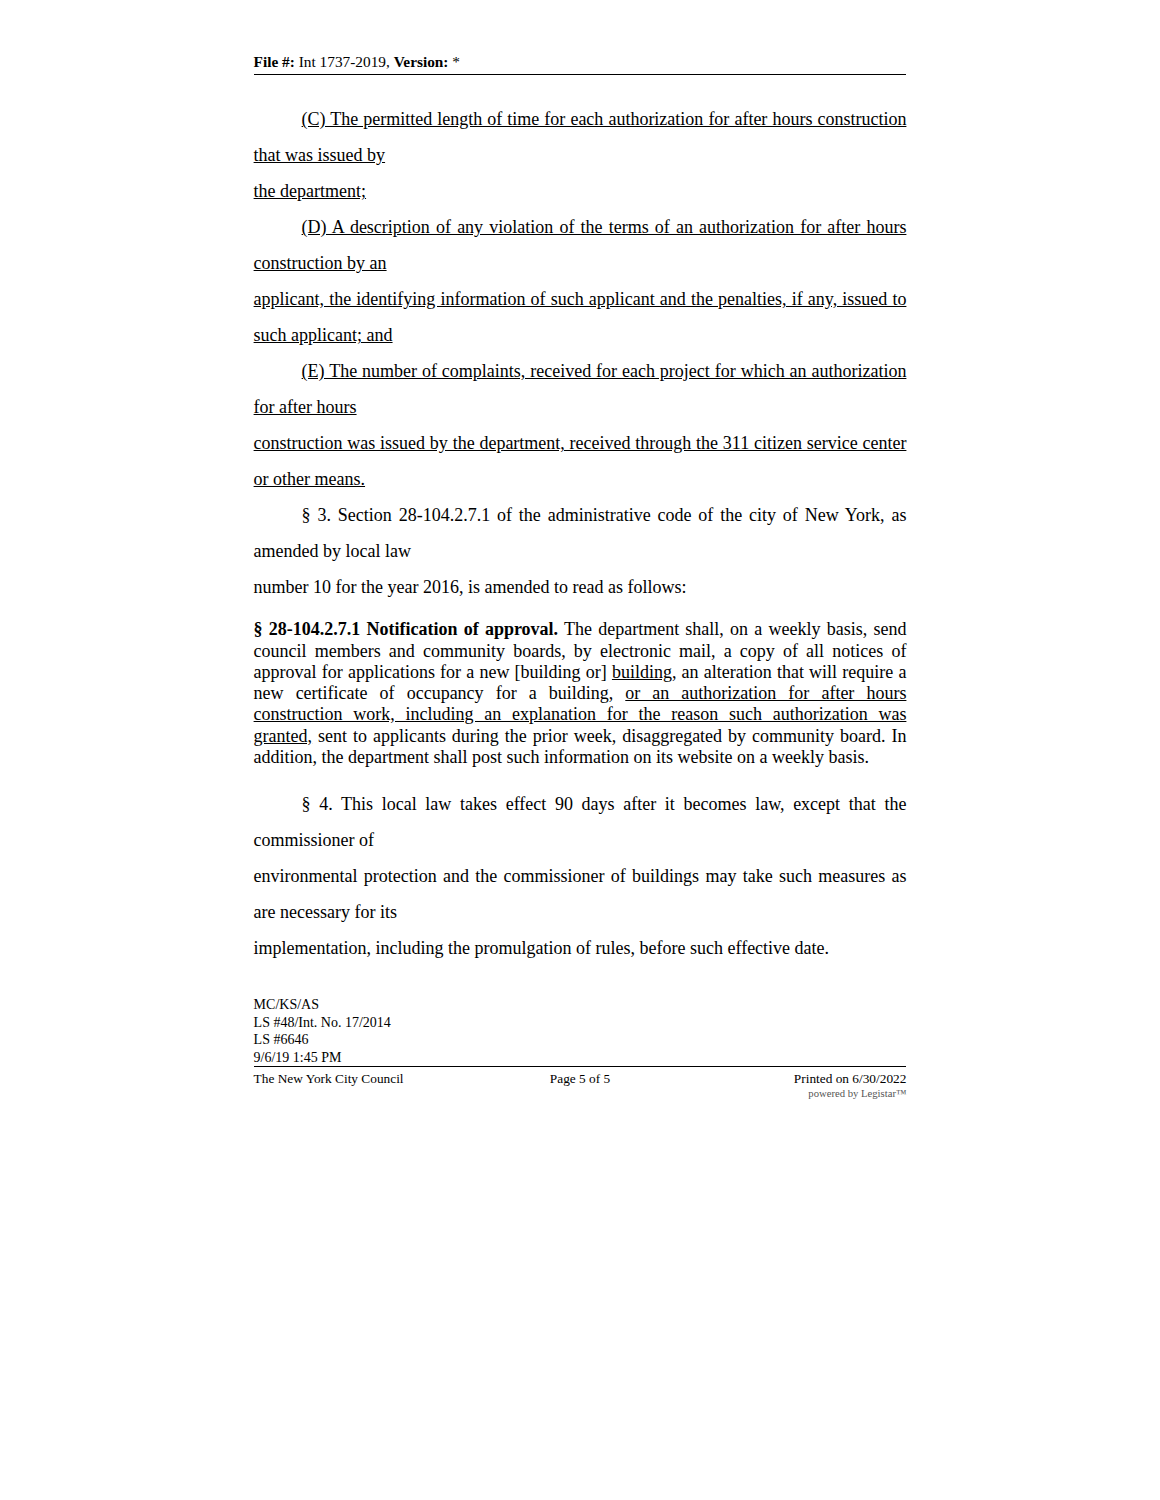File #: Int 1737-2019, Version: *
(C) The permitted length of time for each authorization for after hours construction that was issued by
the department;
(D) A description of any violation of the terms of an authorization for after hours construction by an
applicant, the identifying information of such applicant and the penalties, if any, issued to such applicant; and
(E) The number of complaints, received for each project for which an authorization for after hours
construction was issued by the department, received through the 311 citizen service center or other means.
§ 3. Section 28-104.2.7.1 of the administrative code of the city of New York, as amended by local law
number 10 for the year 2016, is amended to read as follows:
§ 28-104.2.7.1 Notification of approval. The department shall, on a weekly basis, send council members and community boards, by electronic mail, a copy of all notices of approval for applications for a new [building or] building, an alteration that will require a new certificate of occupancy for a building, or an authorization for after hours construction work, including an explanation for the reason such authorization was granted, sent to applicants during the prior week, disaggregated by community board. In addition, the department shall post such information on its website on a weekly basis.
§ 4. This local law takes effect 90 days after it becomes law, except that the commissioner of
environmental protection and the commissioner of buildings may take such measures as are necessary for its
implementation, including the promulgation of rules, before such effective date.
MC/KS/AS
LS #48/Int. No. 17/2014
LS #6646
9/6/19 1:45 PM
The New York City Council
Page 5 of 5
Printed on 6/30/2022 powered by Legistar™